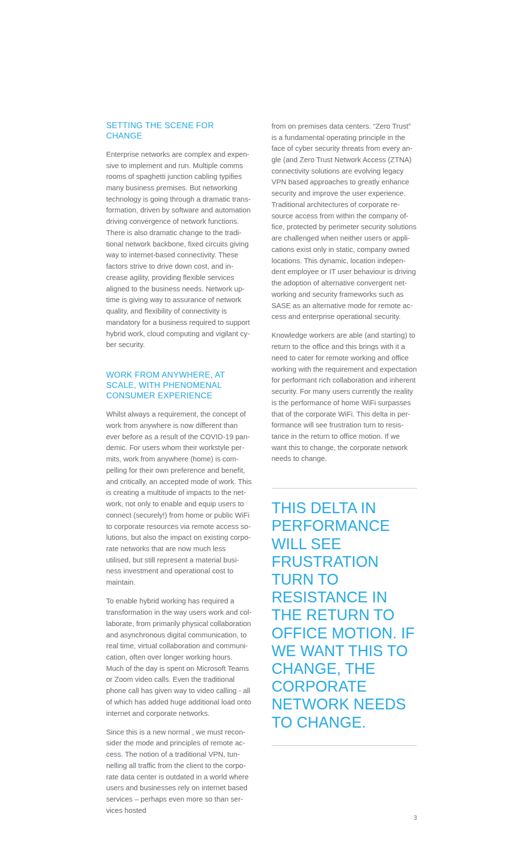Setting the scene for change
Enterprise networks are complex and expensive to implement and run. Multiple comms rooms of spaghetti junction cabling typifies many business premises. But networking technology is going through a dramatic transformation, driven by software and automation driving convergence of network functions. There is also dramatic change to the traditional network backbone, fixed circuits giving way to internet-based connectivity. These factors strive to drive down cost, and increase agility, providing flexible services aligned to the business needs. Network uptime is giving way to assurance of network quality, and flexibility of connectivity is mandatory for a business required to support hybrid work, cloud computing and vigilant cyber security.
Work from anywhere, at scale, with phenomenal consumer experience
Whilst always a requirement, the concept of work from anywhere is now different than ever before as a result of the COVID-19 pandemic. For users whom their workstyle permits, work from anywhere (home) is compelling for their own preference and benefit, and critically, an accepted mode of work. This is creating a multitude of impacts to the network, not only to enable and equip users to connect (securely!) from home or public WiFi to corporate resources via remote access solutions, but also the impact on existing corporate networks that are now much less utilised, but still represent a material business investment and operational cost to maintain.
To enable hybrid working has required a transformation in the way users work and collaborate, from primarily physical collaboration and asynchronous digital communication, to real time, virtual collaboration and communication, often over longer working hours. Much of the day is spent on Microsoft Teams or Zoom video calls. Even the traditional phone call has given way to video calling - all of which has added huge additional load onto internet and corporate networks.
Since this is a new normal , we must reconsider the mode and principles of remote access. The notion of a traditional VPN, tunnelling all traffic from the client to the corporate data center is outdated in a world where users and businesses rely on internet based services – perhaps even more so than services hosted
from on premises data centers. “Zero Trust” is a fundamental operating principle in the face of cyber security threats from every angle (and Zero Trust Network Access (ZTNA) connectivity solutions are evolving legacy VPN based approaches to greatly enhance security and improve the user experience. Traditional architectures of corporate resource access from within the company office, protected by perimeter security solutions are challenged when neither users or applications exist only in static, company owned locations. This dynamic, location independent employee or IT user behaviour is driving the adoption of alternative convergent networking and security frameworks such as SASE as an alternative mode for remote access and enterprise operational security.
Knowledge workers are able (and starting) to return to the office and this brings with it a need to cater for remote working and office working with the requirement and expectation for performant rich collaboration and inherent security. For many users currently the reality is the performance of home WiFi surpasses that of the corporate WiFi. This delta in performance will see frustration turn to resistance in the return to office motion. If we want this to change, the corporate network needs to change.
This delta in performance will see frustration turn to resistance in the return to office motion. If we want this to change, the corporate network needs to change.
3